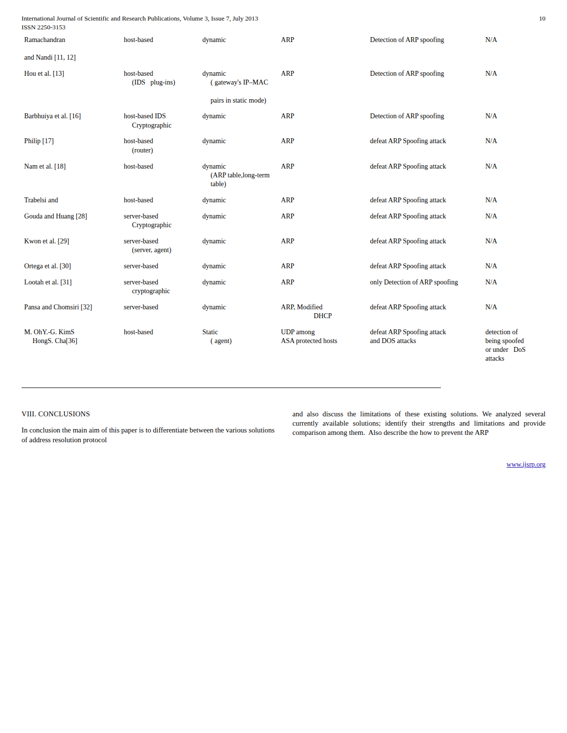International Journal of Scientific and Research Publications, Volume 3, Issue 7, July 2013
ISSN 2250-3153
10
| Ramachandran and Nandi [11, 12] | host-based | dynamic | ARP | Detection of ARP spoofing | N/A |
| Hou et al. [13] | host-based (IDS plug-ins) | dynamic ( gateway's IP–MAC pairs in static mode) | ARP | Detection of ARP spoofing | N/A |
| Barbhuiya et al. [16] | host-based IDS Cryptographic | dynamic | ARP | Detection of ARP spoofing | N/A |
| Philip [17] | host-based (router) | dynamic | ARP | defeat ARP Spoofing attack | N/A |
| Nam et al. [18] | host-based | dynamic (ARP table,long-term table) | ARP | defeat ARP Spoofing attack | N/A |
| Trabelsi and | host-based | dynamic | ARP | defeat ARP Spoofing attack | N/A |
| Gouda and Huang [28] | server-based Cryptographic | dynamic | ARP | defeat ARP Spoofing attack | N/A |
| Kwon et al. [29] | server-based (server, agent) | dynamic | ARP | defeat ARP Spoofing attack | N/A |
| Ortega et al. [30] | server-based | dynamic | ARP | defeat ARP Spoofing attack | N/A |
| Lootah et al. [31] | server-based cryptographic | dynamic | ARP | only Detection of ARP spoofing | N/A |
| Pansa and Chomsiri [32] | server-based | dynamic | ARP, Modified DHCP | defeat ARP Spoofing attack | N/A |
| M. OhY.-G. KimS HongS. Cha[36] | host-based | Static ( agent) | UDP among ASA protected hosts | defeat ARP Spoofing attack and DOS attacks | detection of being spoofed or under DoS attacks |
VIII. CONCLUSIONS
In conclusion the main aim of this paper is to differentiate between the various solutions of address resolution protocol
and also discuss the limitations of these existing solutions. We analyzed several currently available solutions; identify their strengths and limitations and provide comparison among them. Also describe the how to prevent the ARP
www.ijsrp.org